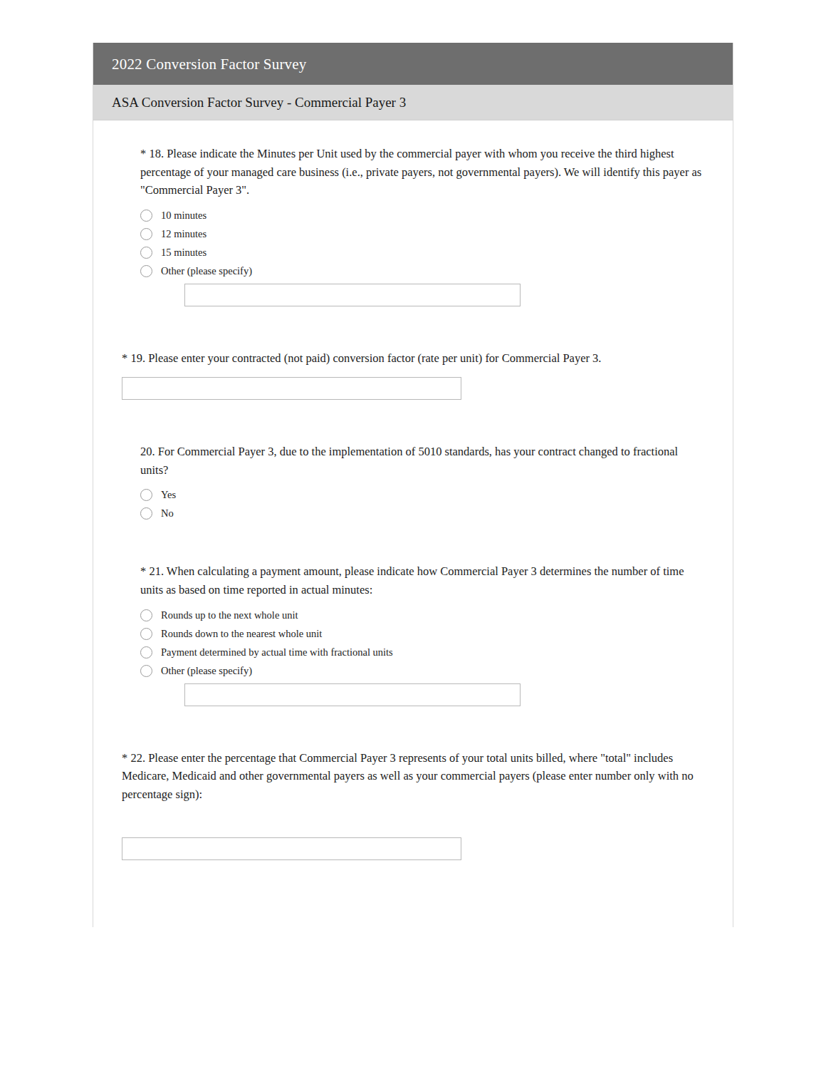2022 Conversion Factor Survey
ASA Conversion Factor Survey - Commercial Payer 3
* 18. Please indicate the Minutes per Unit used by the commercial payer with whom you receive the third highest percentage of your managed care business (i.e., private payers, not governmental payers). We will identify this payer as "Commercial Payer 3".
10 minutes
12 minutes
15 minutes
Other (please specify)
* 19. Please enter your contracted (not paid) conversion factor (rate per unit) for Commercial Payer 3.
20. For Commercial Payer 3, due to the implementation of 5010 standards, has your contract changed to fractional units?
Yes
No
* 21. When calculating a payment amount, please indicate how Commercial Payer 3 determines the number of time units as based on time reported in actual minutes:
Rounds up to the next whole unit
Rounds down to the nearest whole unit
Payment determined by actual time with fractional units
Other (please specify)
* 22. Please enter the percentage that Commercial Payer 3 represents of your total units billed, where "total" includes Medicare, Medicaid and other governmental payers as well as your commercial payers (please enter number only with no percentage sign):